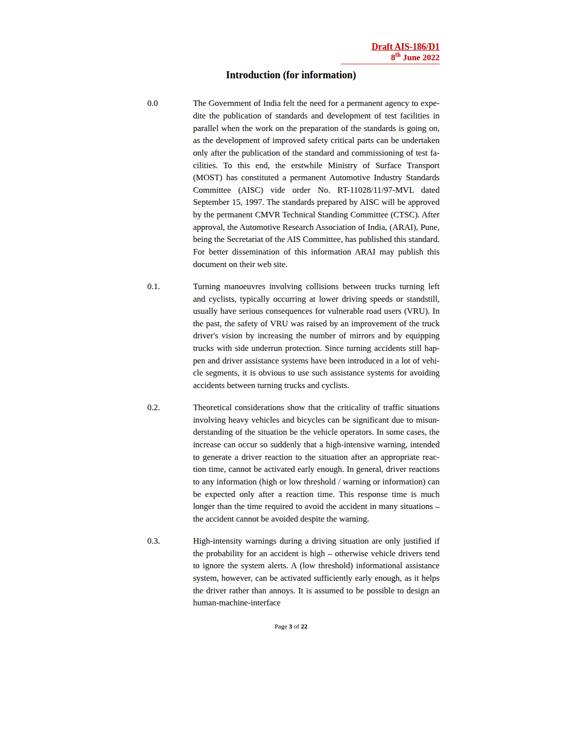Draft AIS-186/D1
8th June 2022
Introduction (for information)
0.0
The Government of India felt the need for a permanent agency to expedite the publication of standards and development of test facilities in parallel when the work on the preparation of the standards is going on, as the development of improved safety critical parts can be undertaken only after the publication of the standard and commissioning of test facilities. To this end, the erstwhile Ministry of Surface Transport (MOST) has constituted a permanent Automotive Industry Standards Committee (AISC) vide order No. RT-11028/11/97-MVL dated September 15, 1997. The standards prepared by AISC will be approved by the permanent CMVR Technical Standing Committee (CTSC). After approval, the Automotive Research Association of India, (ARAI), Pune, being the Secretariat of the AIS Committee, has published this standard. For better dissemination of this information ARAI may publish this document on their web site.
0.1.
Turning manoeuvres involving collisions between trucks turning left and cyclists, typically occurring at lower driving speeds or standstill, usually have serious consequences for vulnerable road users (VRU). In the past, the safety of VRU was raised by an improvement of the truck driver's vision by increasing the number of mirrors and by equipping trucks with side underrun protection. Since turning accidents still happen and driver assistance systems have been introduced in a lot of vehicle segments, it is obvious to use such assistance systems for avoiding accidents between turning trucks and cyclists.
0.2.
Theoretical considerations show that the criticality of traffic situations involving heavy vehicles and bicycles can be significant due to misunderstanding of the situation be the vehicle operators. In some cases, the increase can occur so suddenly that a high-intensive warning, intended to generate a driver reaction to the situation after an appropriate reaction time, cannot be activated early enough. In general, driver reactions to any information (high or low threshold / warning or information) can be expected only after a reaction time. This response time is much longer than the time required to avoid the accident in many situations – the accident cannot be avoided despite the warning.
0.3.
High-intensity warnings during a driving situation are only justified if the probability for an accident is high – otherwise vehicle drivers tend to ignore the system alerts. A (low threshold) informational assistance system, however, can be activated sufficiently early enough, as it helps the driver rather than annoys. It is assumed to be possible to design an human-machine-interface
Page 3 of 22